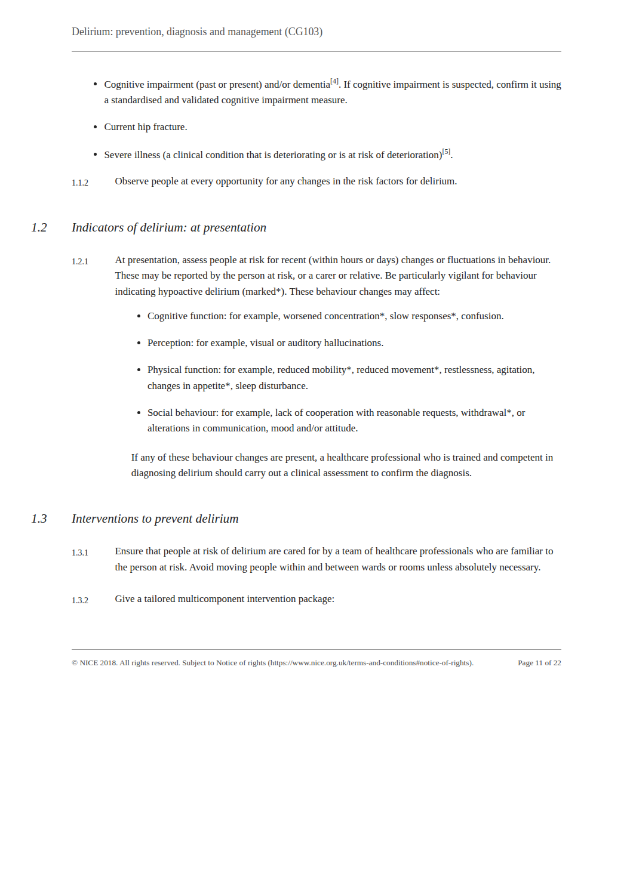Delirium: prevention, diagnosis and management (CG103)
Cognitive impairment (past or present) and/or dementia[4]. If cognitive impairment is suspected, confirm it using a standardised and validated cognitive impairment measure.
Current hip fracture.
Severe illness (a clinical condition that is deteriorating or is at risk of deterioration)[5].
1.1.2
Observe people at every opportunity for any changes in the risk factors for delirium.
1.2 Indicators of delirium: at presentation
1.2.1
At presentation, assess people at risk for recent (within hours or days) changes or fluctuations in behaviour. These may be reported by the person at risk, or a carer or relative. Be particularly vigilant for behaviour indicating hypoactive delirium (marked*). These behaviour changes may affect:
Cognitive function: for example, worsened concentration*, slow responses*, confusion.
Perception: for example, visual or auditory hallucinations.
Physical function: for example, reduced mobility*, reduced movement*, restlessness, agitation, changes in appetite*, sleep disturbance.
Social behaviour: for example, lack of cooperation with reasonable requests, withdrawal*, or alterations in communication, mood and/or attitude.
If any of these behaviour changes are present, a healthcare professional who is trained and competent in diagnosing delirium should carry out a clinical assessment to confirm the diagnosis.
1.3 Interventions to prevent delirium
1.3.1
Ensure that people at risk of delirium are cared for by a team of healthcare professionals who are familiar to the person at risk. Avoid moving people within and between wards or rooms unless absolutely necessary.
1.3.2
Give a tailored multicomponent intervention package:
© NICE 2018. All rights reserved. Subject to Notice of rights (https://www.nice.org.uk/terms-and-conditions#notice-of-rights).
Page 11 of 22